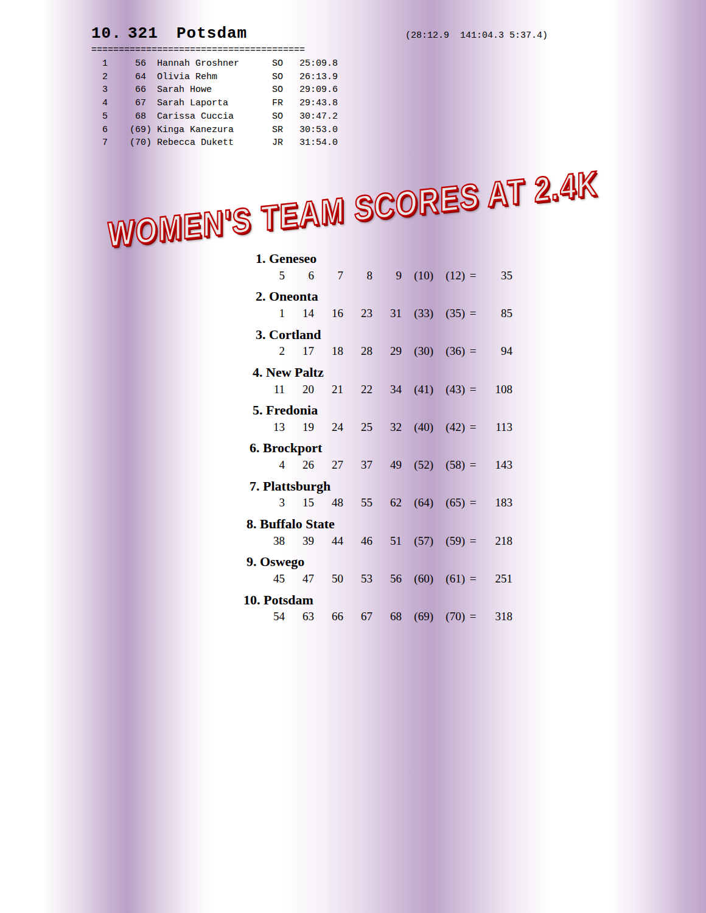10. 321 Potsdam (28:12.9 141:04.3 5:37.4)
=======================================
  1     56  Hannah Groshner      SO   25:09.8
  2     64  Olivia Rehm          SO   26:13.9
  3     66  Sarah Howe           SO   29:09.6
  4     67  Sarah Laporta        FR   29:43.8
  5     68  Carissa Cuccia       SO   30:47.2
  6    (69) Kinga Kanezura       SR   30:53.0
  7    (70) Rebecca Dukett       JR   31:54.0
WOMEN'S TEAM SCORES AT 2.4K
1. Geneseo
56789(10)(12)=35
2. Oneonta
114162331(33)(35)=85
3. Cortland
217182829(30)(36)=94
4. New Paltz
1120212234(41)(43)=108
5. Fredonia
1319242532(40)(42)=113
6. Brockport
426273749(52)(58)=143
7. Plattsburgh
315485562(64)(65)=183
8. Buffalo State
3839444651(57)(59)=218
9. Oswego
4547505356(60)(61)=251
10. Potsdam
5463666768(69)(70)=318